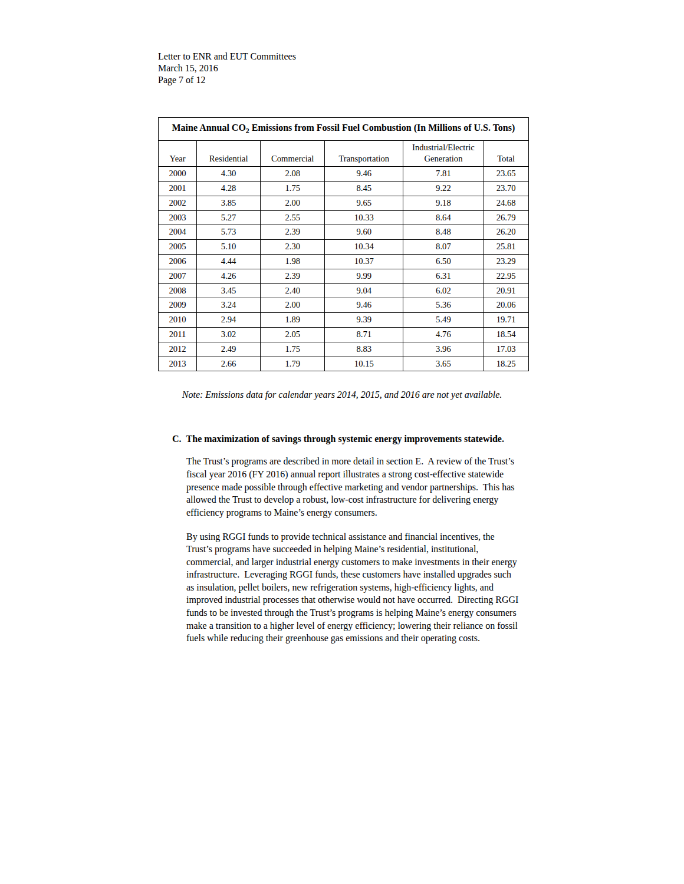Letter to ENR and EUT Committees
March 15, 2016
Page 7 of 12
Maine Annual CO 2 Emissions from Fossil Fuel Combustion (In Millions of U.S. Tons)
| | | | | Industrial/Electric | |
| --- | --- | --- | --- | --- | --- |
| Year | Residential | Commercial | Transportation | Generation | Total |
| 2000 | 4.30 | 2.08 | 9.46 | 7.81 | 23.65 |
| 2001 | 4.28 | 1.75 | 8.45 | 9.22 | 23.70 |
| 2002 | 3.85 | 2.00 | 9.65 | 9.18 | 24.68 |
| 2003 | 5.27 | 2.55 | 10.33 | 8.64 | 26.79 |
| 2004 | 5.73 | 2.39 | 9.60 | 8.48 | 26.20 |
| 2005 | 5.10 | 2.30 | 10.34 | 8.07 | 25.81 |
| 2006 | 4.44 | 1.98 | 10.37 | 6.50 | 23.29 |
| 2007 | 4.26 | 2.39 | 9.99 | 6.31 | 22.95 |
| 2008 | 3.45 | 2.40 | 9.04 | 6.02 | 20.91 |
| 2009 | 3.24 | 2.00 | 9.46 | 5.36 | 20.06 |
| 2010 | 2.94 | 1.89 | 9.39 | 5.49 | 19.71 |
| 2011 | 3.02 | 2.05 | 8.71 | 4.76 | 18.54 |
| 2012 | 2.49 | 1.75 | 8.83 | 3.96 | 17.03 |
| 2013 | 2.66 | 1.79 | 10.15 | 3.65 | 18.25 |
Note: Emissions data for calendar years 2014, 2015, and 2016 are not yet available.
C. The maximization of savings through systemic energy improvements statewide.
The Trust’s programs are described in more detail in section E. A review of the Trust’s fiscal year 2016 (FY 2016) annual report illustrates a strong cost-effective statewide presence made possible through effective marketing and vendor partnerships. This has allowed the Trust to develop a robust, low-cost infrastructure for delivering energy efficiency programs to Maine’s energy consumers.
By using RGGI funds to provide technical assistance and financial incentives, the Trust’s programs have succeeded in helping Maine’s residential, institutional, commercial, and larger industrial energy customers to make investments in their energy infrastructure. Leveraging RGGI funds, these customers have installed upgrades such as insulation, pellet boilers, new refrigeration systems, high-efficiency lights, and improved industrial processes that otherwise would not have occurred. Directing RGGI funds to be invested through the Trust’s programs is helping Maine’s energy consumers make a transition to a higher level of energy efficiency; lowering their reliance on fossil fuels while reducing their greenhouse gas emissions and their operating costs.